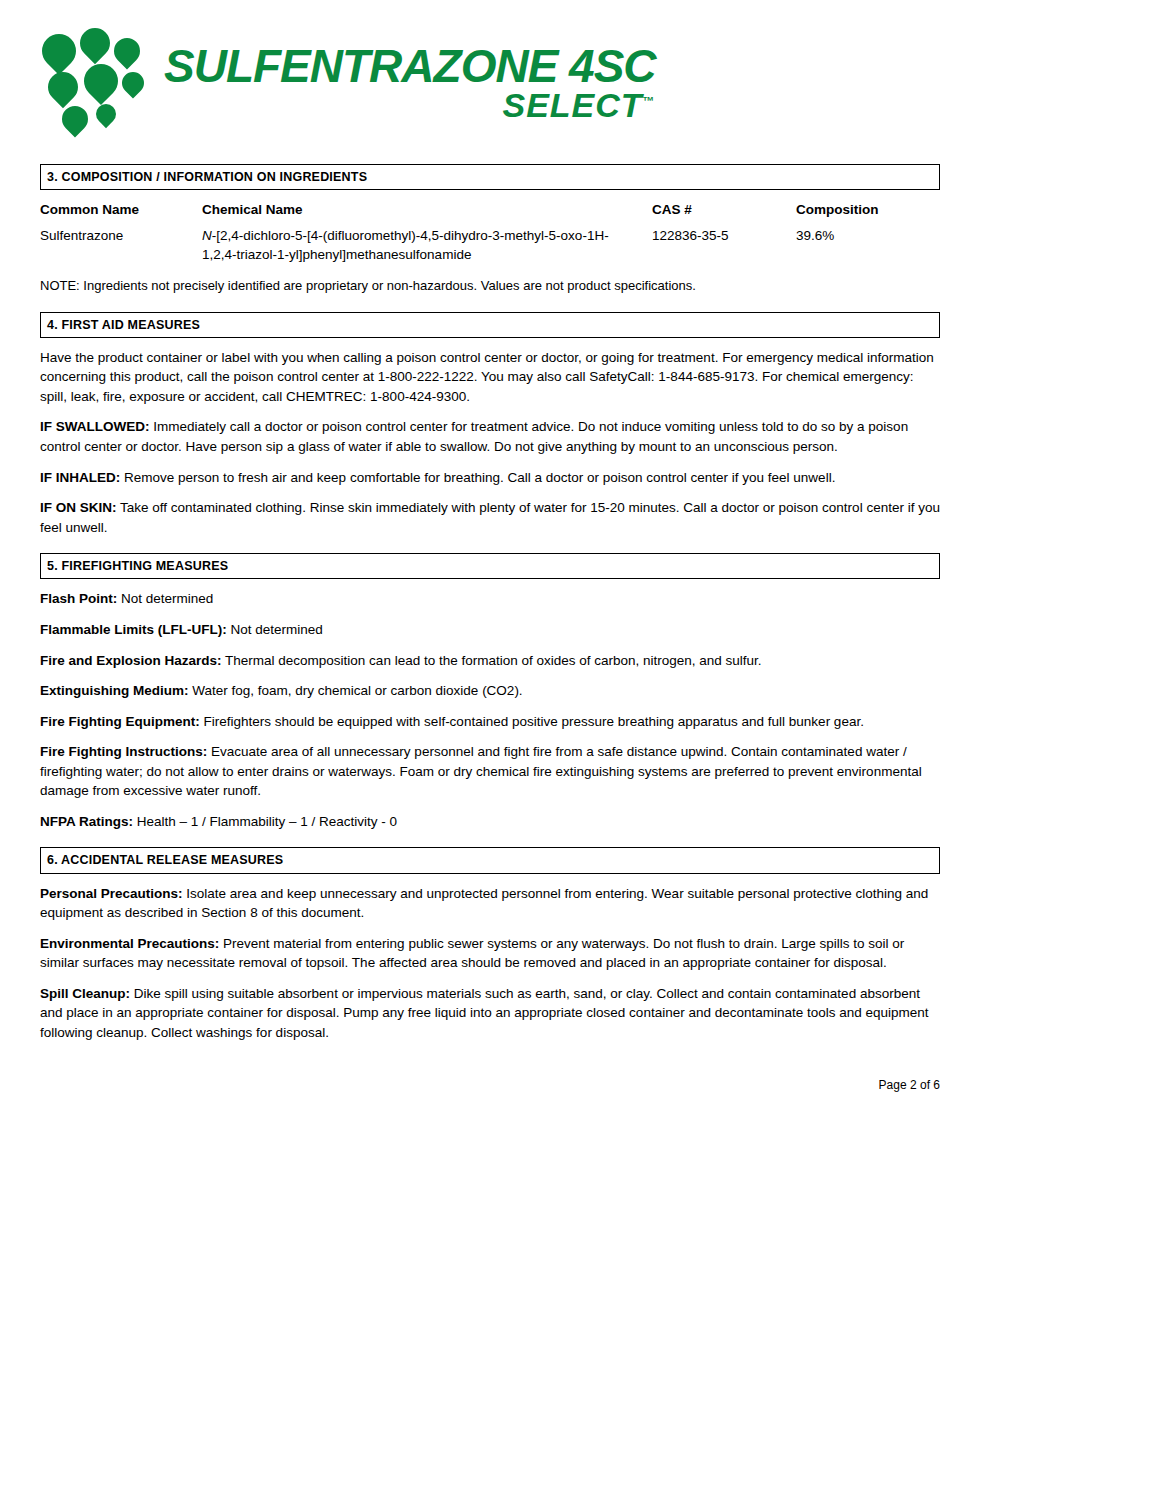SULFENTRAZONE 4SC
SELECT™
3. COMPOSITION / INFORMATION ON INGREDIENTS
| Common Name | Chemical Name | CAS # | Composition |
| --- | --- | --- | --- |
| Sulfentrazone | N -[2,4-dichloro-5-[4-(difluoromethyl)-4,5-dihydro-3-methyl-5-oxo-1H-1,2,4-triazol-1-yl]phenyl]methanesulfonamide | 122836-35-5 | 39.6% |
NOTE: Ingredients not precisely identified are proprietary or non-hazardous. Values are not product specifications.
4. FIRST AID MEASURES
Have the product container or label with you when calling a poison control center or doctor, or going for treatment. For emergency medical information concerning this product, call the poison control center at 1-800-222-1222. You may also call SafetyCall: 1-844-685-9173. For chemical emergency: spill, leak, fire, exposure or accident, call CHEMTREC: 1-800-424-9300.
IF SWALLOWED: Immediately call a doctor or poison control center for treatment advice. Do not induce vomiting unless told to do so by a poison control center or doctor. Have person sip a glass of water if able to swallow. Do not give anything by mount to an unconscious person.
IF INHALED: Remove person to fresh air and keep comfortable for breathing. Call a doctor or poison control center if you feel unwell.
IF ON SKIN: Take off contaminated clothing. Rinse skin immediately with plenty of water for 15-20 minutes. Call a doctor or poison control center if you feel unwell.
5. FIREFIGHTING MEASURES
Flash Point: Not determined
Flammable Limits (LFL-UFL): Not determined
Fire and Explosion Hazards: Thermal decomposition can lead to the formation of oxides of carbon, nitrogen, and sulfur.
Extinguishing Medium: Water fog, foam, dry chemical or carbon dioxide (CO2).
Fire Fighting Equipment: Firefighters should be equipped with self-contained positive pressure breathing apparatus and full bunker gear.
Fire Fighting Instructions: Evacuate area of all unnecessary personnel and fight fire from a safe distance upwind. Contain contaminated water / firefighting water; do not allow to enter drains or waterways. Foam or dry chemical fire extinguishing systems are preferred to prevent environmental damage from excessive water runoff.
NFPA Ratings: Health – 1 / Flammability – 1 / Reactivity - 0
6. ACCIDENTAL RELEASE MEASURES
Personal Precautions: Isolate area and keep unnecessary and unprotected personnel from entering. Wear suitable personal protective clothing and equipment as described in Section 8 of this document.
Environmental Precautions: Prevent material from entering public sewer systems or any waterways. Do not flush to drain. Large spills to soil or similar surfaces may necessitate removal of topsoil. The affected area should be removed and placed in an appropriate container for disposal.
Spill Cleanup: Dike spill using suitable absorbent or impervious materials such as earth, sand, or clay. Collect and contain contaminated absorbent and place in an appropriate container for disposal. Pump any free liquid into an appropriate closed container and decontaminate tools and equipment following cleanup. Collect washings for disposal.
Page 2 of 6